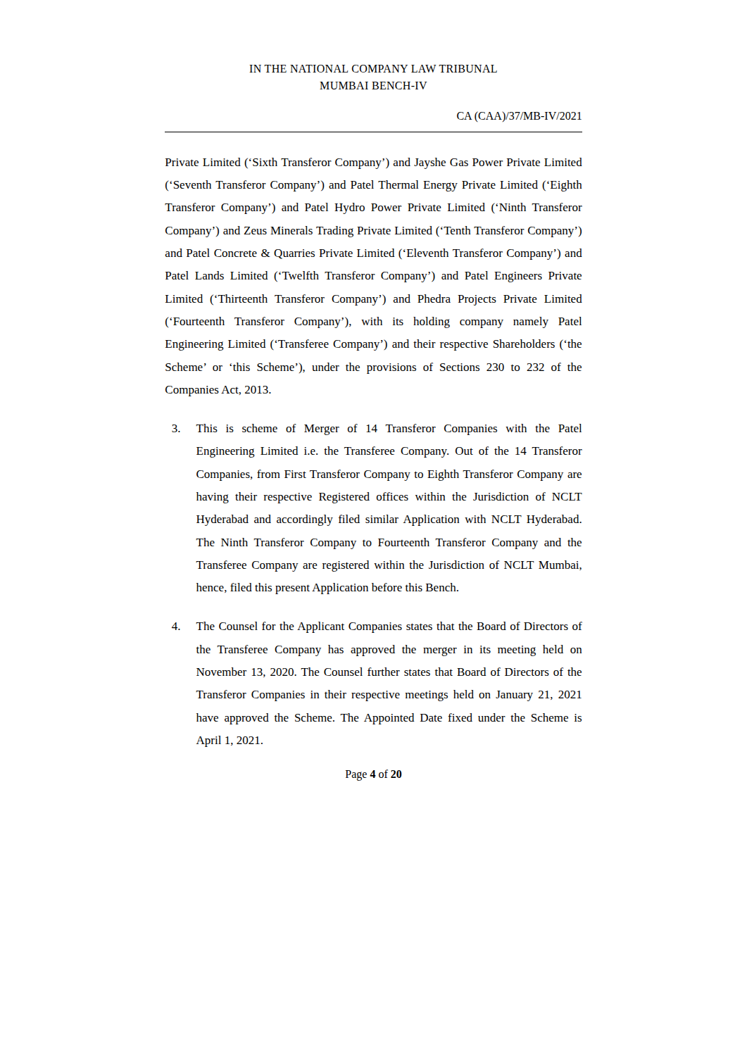In the National Company Law Tribunal
Mumbai Bench-IV
CA (CAA)/37/MB-IV/2021
Private Limited (‘Sixth Transferor Company’) and Jayshe Gas Power Private Limited (‘Seventh Transferor Company’) and Patel Thermal Energy Private Limited (‘Eighth Transferor Company’) and Patel Hydro Power Private Limited (‘Ninth Transferor Company’) and Zeus Minerals Trading Private Limited (‘Tenth Transferor Company’) and Patel Concrete & Quarries Private Limited (‘Eleventh Transferor Company’) and Patel Lands Limited (‘Twelfth Transferor Company’) and Patel Engineers Private Limited (‘Thirteenth Transferor Company’) and Phedra Projects Private Limited (‘Fourteenth Transferor Company’), with its holding company namely Patel Engineering Limited (‘Transferee Company’) and their respective Shareholders (‘the Scheme’ or ‘this Scheme’), under the provisions of Sections 230 to 232 of the Companies Act, 2013.
This is scheme of Merger of 14 Transferor Companies with the Patel Engineering Limited i.e. the Transferee Company. Out of the 14 Transferor Companies, from First Transferor Company to Eighth Transferor Company are having their respective Registered offices within the Jurisdiction of NCLT Hyderabad and accordingly filed similar Application with NCLT Hyderabad. The Ninth Transferor Company to Fourteenth Transferor Company and the Transferee Company are registered within the Jurisdiction of NCLT Mumbai, hence, filed this present Application before this Bench.
The Counsel for the Applicant Companies states that the Board of Directors of the Transferee Company has approved the merger in its meeting held on November 13, 2020. The Counsel further states that Board of Directors of the Transferor Companies in their respective meetings held on January 21, 2021 have approved the Scheme. The Appointed Date fixed under the Scheme is April 1, 2021.
Page 4 of 20